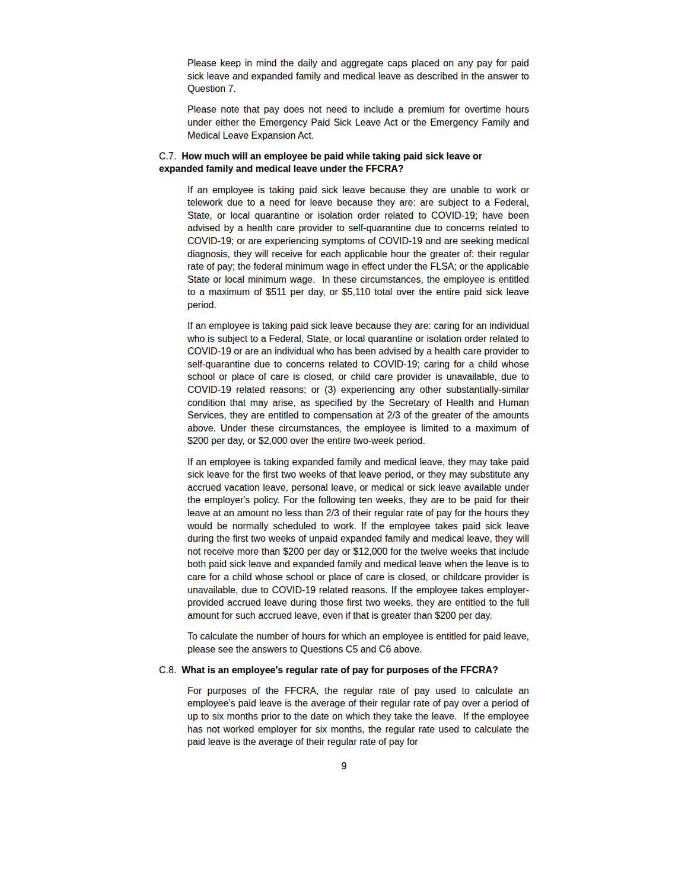Please keep in mind the daily and aggregate caps placed on any pay for paid sick leave and expanded family and medical leave as described in the answer to Question 7.
Please note that pay does not need to include a premium for overtime hours under either the Emergency Paid Sick Leave Act or the Emergency Family and Medical Leave Expansion Act.
C.7. How much will an employee be paid while taking paid sick leave or expanded family and medical leave under the FFCRA?
If an employee is taking paid sick leave because they are unable to work or telework due to a need for leave because they are: are subject to a Federal, State, or local quarantine or isolation order related to COVID-19; have been advised by a health care provider to self-quarantine due to concerns related to COVID-19; or are experiencing symptoms of COVID-19 and are seeking medical diagnosis, they will receive for each applicable hour the greater of: their regular rate of pay; the federal minimum wage in effect under the FLSA; or the applicable State or local minimum wage. In these circumstances, the employee is entitled to a maximum of $511 per day, or $5,110 total over the entire paid sick leave period.
If an employee is taking paid sick leave because they are: caring for an individual who is subject to a Federal, State, or local quarantine or isolation order related to COVID-19 or are an individual who has been advised by a health care provider to self-quarantine due to concerns related to COVID-19; caring for a child whose school or place of care is closed, or child care provider is unavailable, due to COVID-19 related reasons; or (3) experiencing any other substantially-similar condition that may arise, as specified by the Secretary of Health and Human Services, they are entitled to compensation at 2/3 of the greater of the amounts above. Under these circumstances, the employee is limited to a maximum of $200 per day, or $2,000 over the entire two-week period.
If an employee is taking expanded family and medical leave, they may take paid sick leave for the first two weeks of that leave period, or they may substitute any accrued vacation leave, personal leave, or medical or sick leave available under the employer's policy. For the following ten weeks, they are to be paid for their leave at an amount no less than 2/3 of their regular rate of pay for the hours they would be normally scheduled to work. If the employee takes paid sick leave during the first two weeks of unpaid expanded family and medical leave, they will not receive more than $200 per day or $12,000 for the twelve weeks that include both paid sick leave and expanded family and medical leave when the leave is to care for a child whose school or place of care is closed, or childcare provider is unavailable, due to COVID-19 related reasons. If the employee takes employer-provided accrued leave during those first two weeks, they are entitled to the full amount for such accrued leave, even if that is greater than $200 per day.
To calculate the number of hours for which an employee is entitled for paid leave, please see the answers to Questions C5 and C6 above.
C.8. What is an employee's regular rate of pay for purposes of the FFCRA?
For purposes of the FFCRA, the regular rate of pay used to calculate an employee's paid leave is the average of their regular rate of pay over a period of up to six months prior to the date on which they take the leave. If the employee has not worked employer for six months, the regular rate used to calculate the paid leave is the average of their regular rate of pay for
9